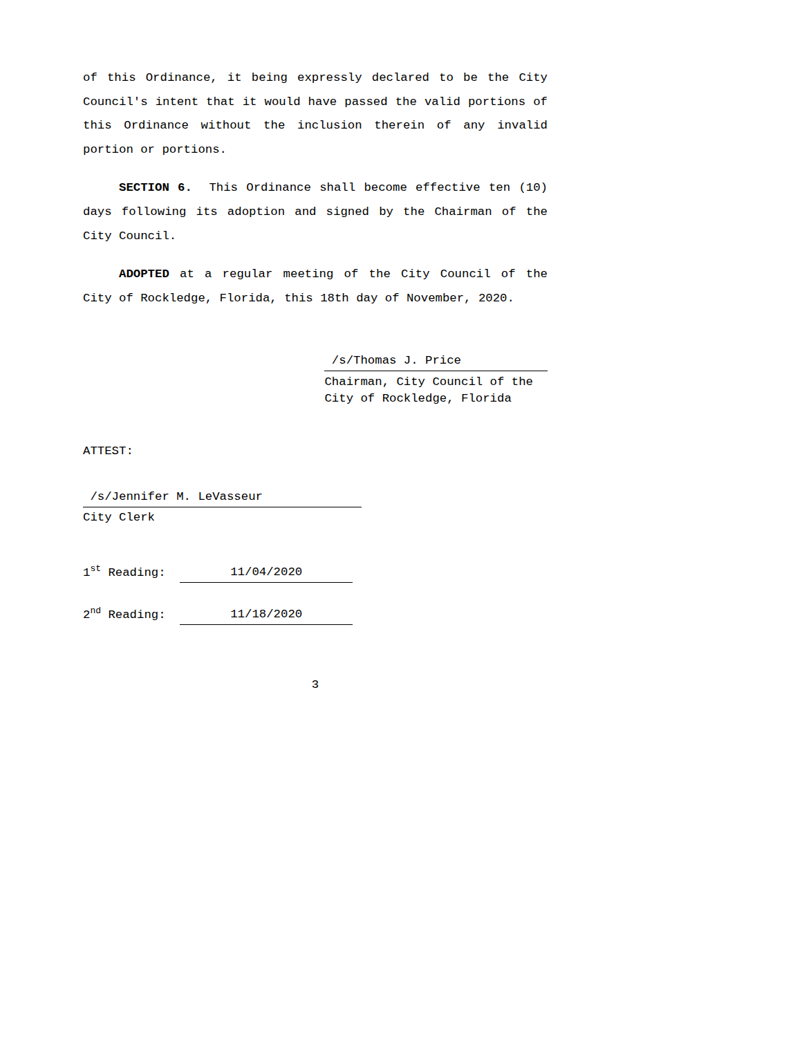of this Ordinance, it being expressly declared to be the City Council's intent that it would have passed the valid portions of this Ordinance without the inclusion therein of any invalid portion or portions.
SECTION 6. This Ordinance shall become effective ten (10) days following its adoption and signed by the Chairman of the City Council.
ADOPTED at a regular meeting of the City Council of the City of Rockledge, Florida, this 18th day of November, 2020.
/s/Thomas J. Price Chairman, City Council of the City of Rockledge, Florida
ATTEST:
/s/Jennifer M. LeVasseur City Clerk
1st Reading: 11/04/2020
2nd Reading: 11/18/2020
3